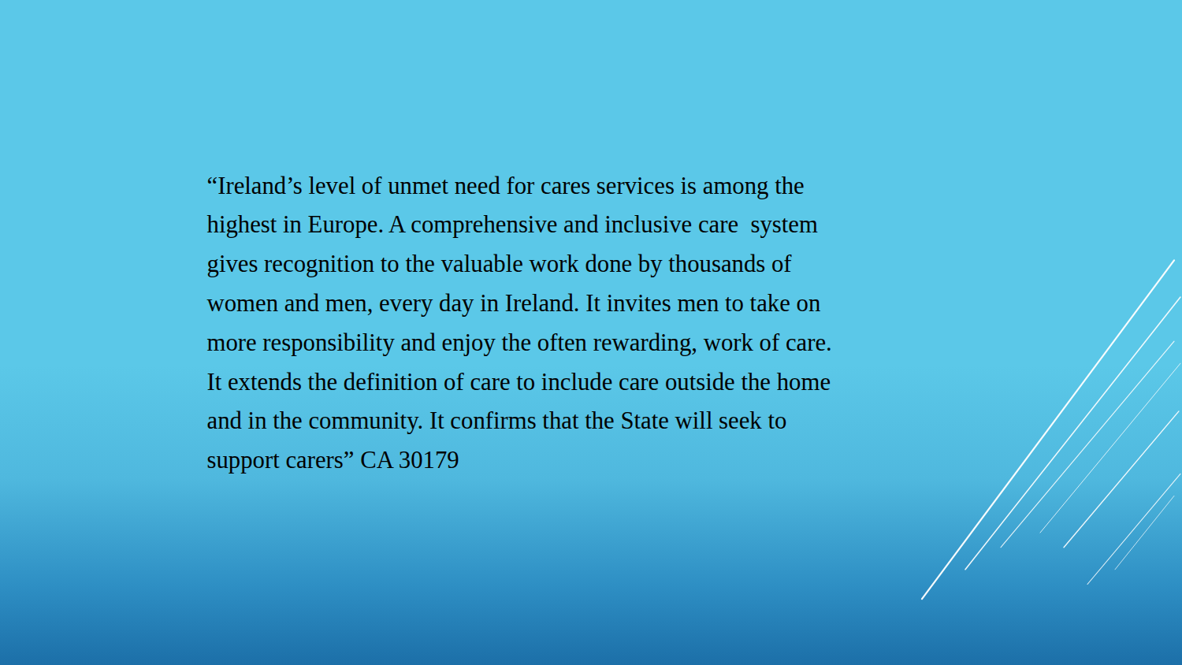“Ireland’s level of unmet need for cares services is among the highest in Europe. A comprehensive and inclusive care system gives recognition to the valuable work done by thousands of women and men, every day in Ireland. It invites men to take on more responsibility and enjoy the often rewarding, work of care. It extends the definition of care to include care outside the home and in the community. It confirms that the State will seek to support carers” CA 30179